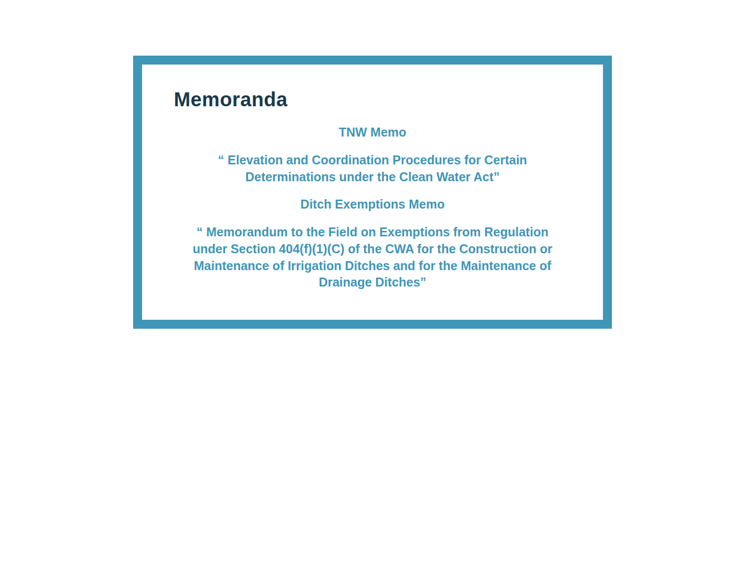Memoranda
TNW Memo
“ Elevation and Coordination Procedures for Certain Determinations under the Clean Water Act”
Ditch Exemptions Memo
“ Memorandum to the Field on Exemptions from Regulation under Section 404(f)(1)(C) of the CWA for the Construction or Maintenance of Irrigation Ditches and for the Maintenance of Drainage Ditches”